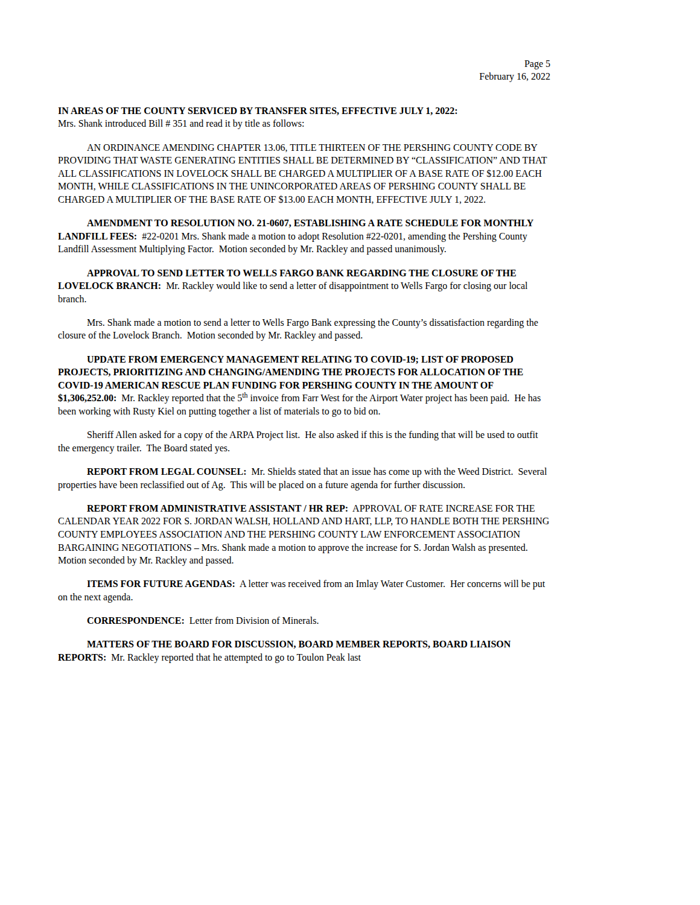Page 5
February 16, 2022
IN AREAS OF THE COUNTY SERVICED BY TRANSFER SITES, EFFECTIVE JULY 1, 2022:
Mrs. Shank introduced Bill # 351 and read it by title as follows:
AN ORDINANCE AMENDING CHAPTER 13.06, TITLE THIRTEEN OF THE PERSHING COUNTY CODE BY PROVIDING THAT WASTE GENERATING ENTITIES SHALL BE DETERMINED BY “CLASSIFICATION” AND THAT ALL CLASSIFICATIONS IN LOVELOCK SHALL BE CHARGED A MULTIPLIER OF A BASE RATE OF $12.00 EACH MONTH, WHILE CLASSIFICATIONS IN THE UNINCORPORATED AREAS OF PERSHING COUNTY SHALL BE CHARGED A MULTIPLIER OF THE BASE RATE OF $13.00 EACH MONTH, EFFECTIVE JULY 1, 2022.
AMENDMENT TO RESOLUTION NO. 21-0607, ESTABLISHING A RATE SCHEDULE FOR MONTHLY LANDFILL FEES: #22-0201 Mrs. Shank made a motion to adopt Resolution #22-0201, amending the Pershing County Landfill Assessment Multiplying Factor. Motion seconded by Mr. Rackley and passed unanimously.
APPROVAL TO SEND LETTER TO WELLS FARGO BANK REGARDING THE CLOSURE OF THE LOVELOCK BRANCH: Mr. Rackley would like to send a letter of disappointment to Wells Fargo for closing our local branch.
Mrs. Shank made a motion to send a letter to Wells Fargo Bank expressing the County’s dissatisfaction regarding the closure of the Lovelock Branch. Motion seconded by Mr. Rackley and passed.
UPDATE FROM EMERGENCY MANAGEMENT RELATING TO COVID-19; LIST OF PROPOSED PROJECTS, PRIORITIZING AND CHANGING/AMENDING THE PROJECTS FOR ALLOCATION OF THE COVID-19 AMERICAN RESCUE PLAN FUNDING FOR PERSHING COUNTY IN THE AMOUNT OF $1,306,252.00: Mr. Rackley reported that the 5th invoice from Farr West for the Airport Water project has been paid. He has been working with Rusty Kiel on putting together a list of materials to go to bid on.
Sheriff Allen asked for a copy of the ARPA Project list. He also asked if this is the funding that will be used to outfit the emergency trailer. The Board stated yes.
REPORT FROM LEGAL COUNSEL: Mr. Shields stated that an issue has come up with the Weed District. Several properties have been reclassified out of Ag. This will be placed on a future agenda for further discussion.
REPORT FROM ADMINISTRATIVE ASSISTANT / HR REP: APPROVAL OF RATE INCREASE FOR THE CALENDAR YEAR 2022 FOR S. JORDAN WALSH, HOLLAND AND HART, LLP, TO HANDLE BOTH THE PERSHING COUNTY EMPLOYEES ASSOCIATION AND THE PERSHING COUNTY LAW ENFORCEMENT ASSOCIATION BARGAINING NEGOTIATIONS – Mrs. Shank made a motion to approve the increase for S. Jordan Walsh as presented. Motion seconded by Mr. Rackley and passed.
ITEMS FOR FUTURE AGENDAS: A letter was received from an Imlay Water Customer. Her concerns will be put on the next agenda.
CORRESPONDENCE: Letter from Division of Minerals.
MATTERS OF THE BOARD FOR DISCUSSION, BOARD MEMBER REPORTS, BOARD LIAISON REPORTS: Mr. Rackley reported that he attempted to go to Toulon Peak last